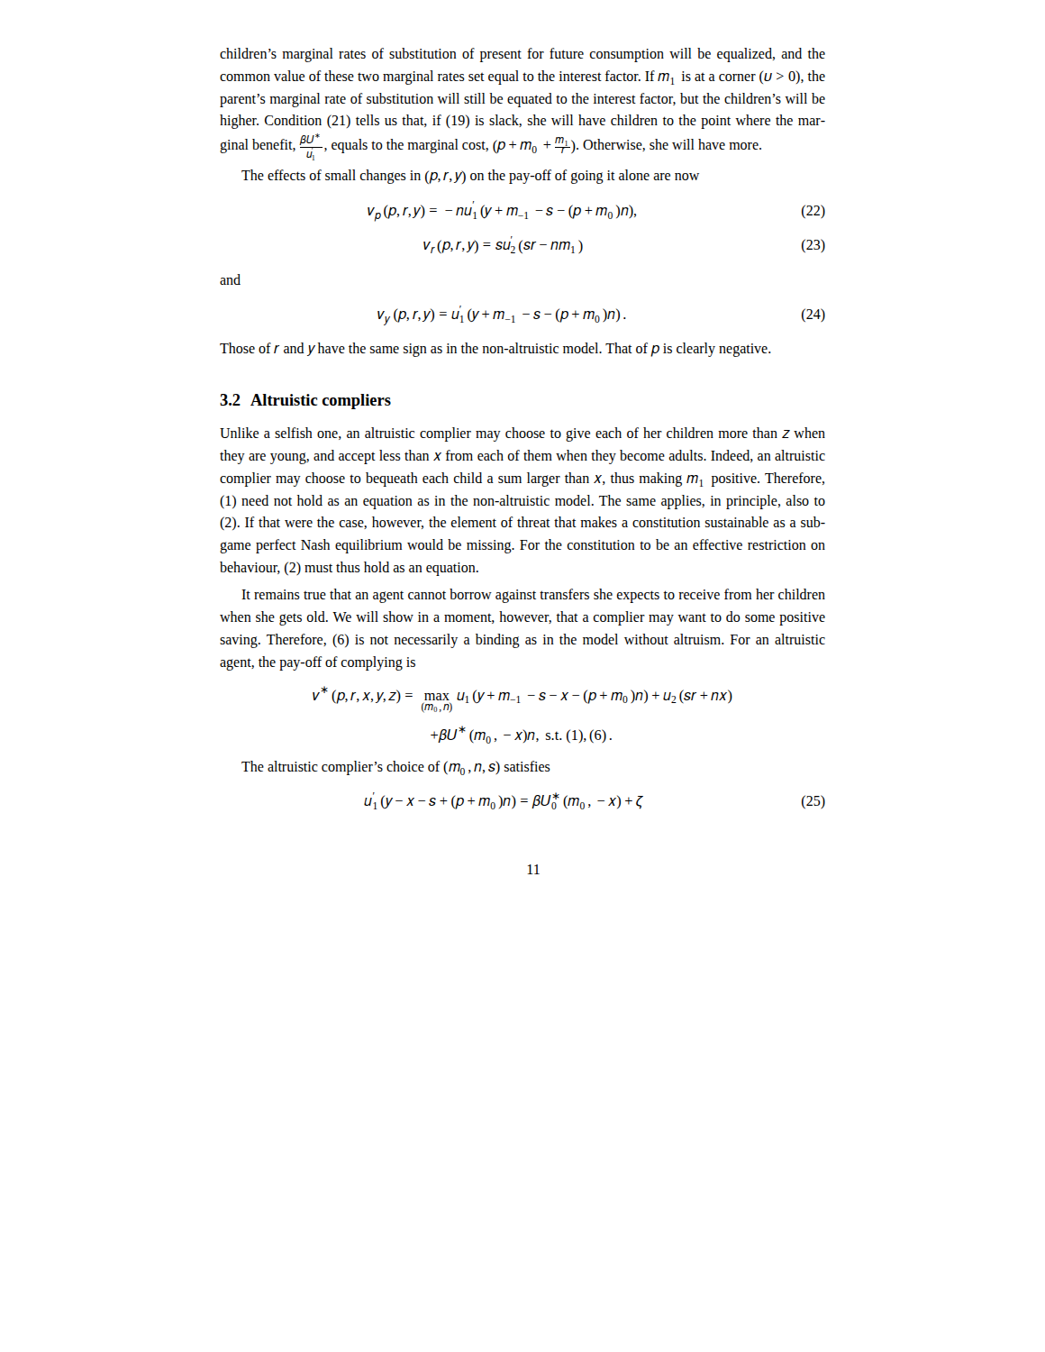children’s marginal rates of substitution of present for future consumption will be equalized, and the common value of these two marginal rates set equal to the interest factor. If m1 is at a corner (υ>0), the parent’s marginal rate of substitution will still be equated to the interest factor, but the children’s will be higher. Condition (21) tells us that, if (19) is slack, she will have children to the point where the marginal benefit, βU∗u1′, equals to the marginal cost, (p+m0+m1r). Otherwise, she will have more.
The effects of small changes in (p,r,y) on the pay-off of going it alone are now
vp(p,r,y)=−nu1′(y+m−1−s−(p+m0)n),
(22)
vr(p,r,y)=su2′(sr−nm1)
(23)
and
vy(p,r,y)=u1′(y+m−1−s−(p+m0)n).
(24)
Those of r and y have the same sign as in the non-altruistic model. That of p is clearly negative.
3.2 Altruistic compliers
Unlike a selfish one, an altruistic complier may choose to give each of her children more than z when they are young, and accept less than x from each of them when they become adults. Indeed, an altruistic complier may choose to bequeath each child a sum larger than x, thus making m1 positive. Therefore, (1) need not hold as an equation as in the non-altruistic model. The same applies, in principle, also to (2). If that were the case, however, the element of threat that makes a constitution sustainable as a sub-game perfect Nash equilibrium would be missing. For the constitution to be an effective restriction on behaviour, (2) must thus hold as an equation.
It remains true that an agent cannot borrow against transfers she expects to receive from her children when she gets old. We will show in a moment, however, that a complier may want to do some positive saving. Therefore, (6) is not necessarily a binding as in the model without altruism. For an altruistic agent, the pay-off of complying is
v∗(p,r,x,y,z)= max (m0,n) u1(y+m−1−s−x−(p+m0)n) +u2(sr+nx)
+βU∗(m0,−x)n, s.t. (1),(6).
The altruistic complier’s choice of (m0,n,s) satisfies
u1′(y−x−s+(p+m0)n)=βU0∗(m0,−x)+ζ
(25)
11